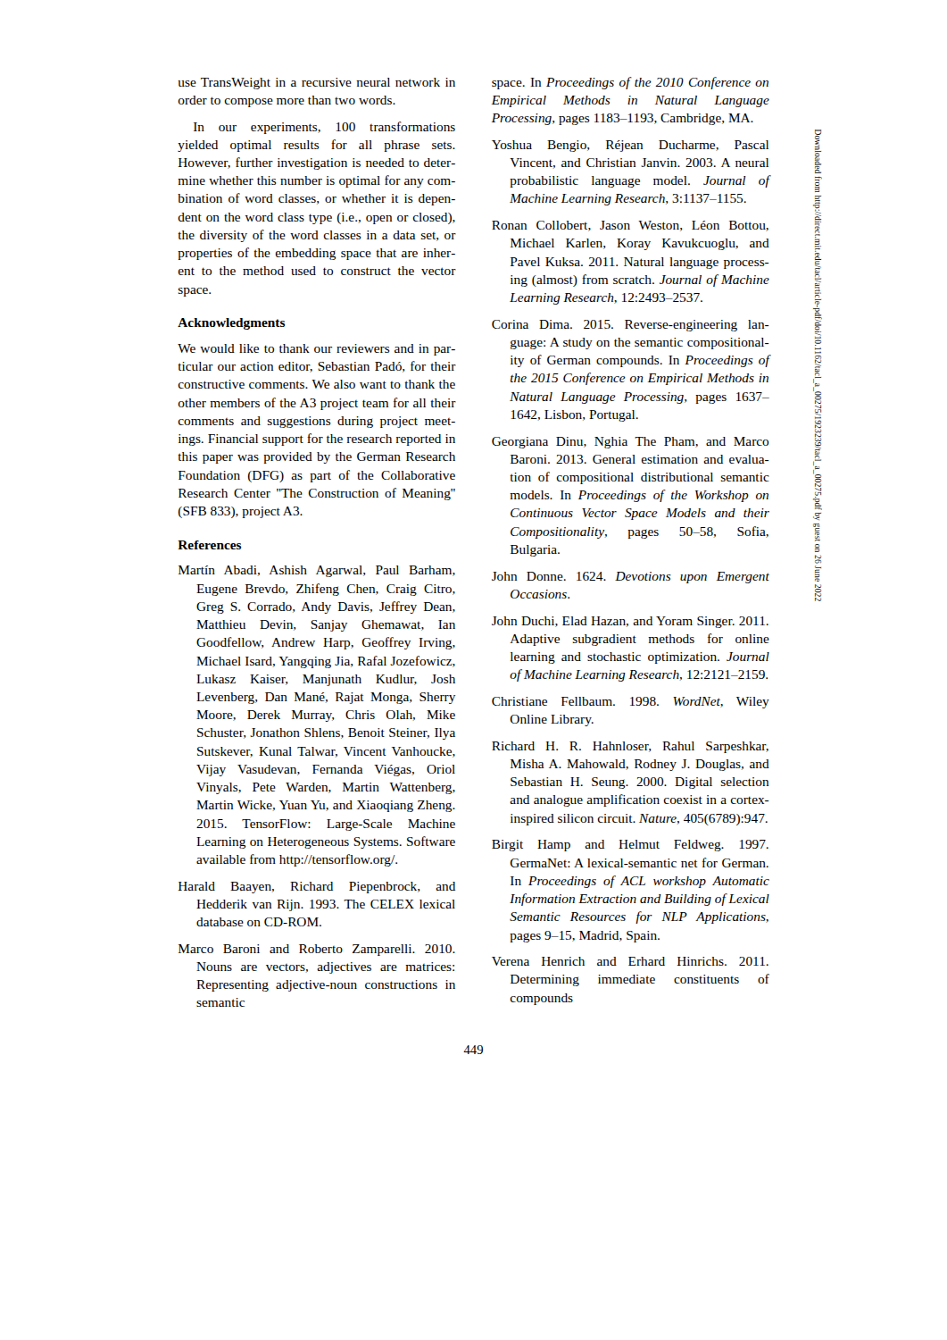Downloaded from http://direct.mit.edu/tacl/article-pdf/doi/10.1162/tacl_a_00275/1923239/tacl_a_00275.pdf by guest on 26 June 2022
use TransWeight in a recursive neural network in order to compose more than two words.
In our experiments, 100 transformations yielded optimal results for all phrase sets. However, further investigation is needed to determine whether this number is optimal for any combination of word classes, or whether it is dependent on the word class type (i.e., open or closed), the diversity of the word classes in a data set, or properties of the embedding space that are inherent to the method used to construct the vector space.
Acknowledgments
We would like to thank our reviewers and in particular our action editor, Sebastian Padó, for their constructive comments. We also want to thank the other members of the A3 project team for all their comments and suggestions during project meetings. Financial support for the research reported in this paper was provided by the German Research Foundation (DFG) as part of the Collaborative Research Center ''The Construction of Meaning'' (SFB 833), project A3.
References
Martín Abadi, Ashish Agarwal, Paul Barham, Eugene Brevdo, Zhifeng Chen, Craig Citro, Greg S. Corrado, Andy Davis, Jeffrey Dean, Matthieu Devin, Sanjay Ghemawat, Ian Goodfellow, Andrew Harp, Geoffrey Irving, Michael Isard, Yangqing Jia, Rafal Jozefowicz, Lukasz Kaiser, Manjunath Kudlur, Josh Levenberg, Dan Mané, Rajat Monga, Sherry Moore, Derek Murray, Chris Olah, Mike Schuster, Jonathon Shlens, Benoit Steiner, Ilya Sutskever, Kunal Talwar, Vincent Vanhoucke, Vijay Vasudevan, Fernanda Viégas, Oriol Vinyals, Pete Warden, Martin Wattenberg, Martin Wicke, Yuan Yu, and Xiaoqiang Zheng. 2015. TensorFlow: Large-Scale Machine Learning on Heterogeneous Systems. Software available from http://tensorflow.org/.
Harald Baayen, Richard Piepenbrock, and Hedderik van Rijn. 1993. The CELEX lexical database on CD-ROM.
Marco Baroni and Roberto Zamparelli. 2010. Nouns are vectors, adjectives are matrices: Representing adjective-noun constructions in semantic
space. In Proceedings of the 2010 Conference on Empirical Methods in Natural Language Processing, pages 1183–1193, Cambridge, MA.
Yoshua Bengio, Réjean Ducharme, Pascal Vincent, and Christian Janvin. 2003. A neural probabilistic language model. Journal of Machine Learning Research, 3:1137–1155.
Ronan Collobert, Jason Weston, Léon Bottou, Michael Karlen, Koray Kavukcuoglu, and Pavel Kuksa. 2011. Natural language processing (almost) from scratch. Journal of Machine Learning Research, 12:2493–2537.
Corina Dima. 2015. Reverse-engineering language: A study on the semantic compositionality of German compounds. In Proceedings of the 2015 Conference on Empirical Methods in Natural Language Processing, pages 1637–1642, Lisbon, Portugal.
Georgiana Dinu, Nghia The Pham, and Marco Baroni. 2013. General estimation and evaluation of compositional distributional semantic models. In Proceedings of the Workshop on Continuous Vector Space Models and their Compositionality, pages 50–58, Sofia, Bulgaria.
John Donne. 1624. Devotions upon Emergent Occasions.
John Duchi, Elad Hazan, and Yoram Singer. 2011. Adaptive subgradient methods for online learning and stochastic optimization. Journal of Machine Learning Research, 12:2121–2159.
Christiane Fellbaum. 1998. WordNet, Wiley Online Library.
Richard H. R. Hahnloser, Rahul Sarpeshkar, Misha A. Mahowald, Rodney J. Douglas, and Sebastian H. Seung. 2000. Digital selection and analogue amplification coexist in a cortex-inspired silicon circuit. Nature, 405(6789):947.
Birgit Hamp and Helmut Feldweg. 1997. GermaNet: A lexical-semantic net for German. In Proceedings of ACL workshop Automatic Information Extraction and Building of Lexical Semantic Resources for NLP Applications, pages 9–15, Madrid, Spain.
Verena Henrich and Erhard Hinrichs. 2011. Determining immediate constituents of compounds
449